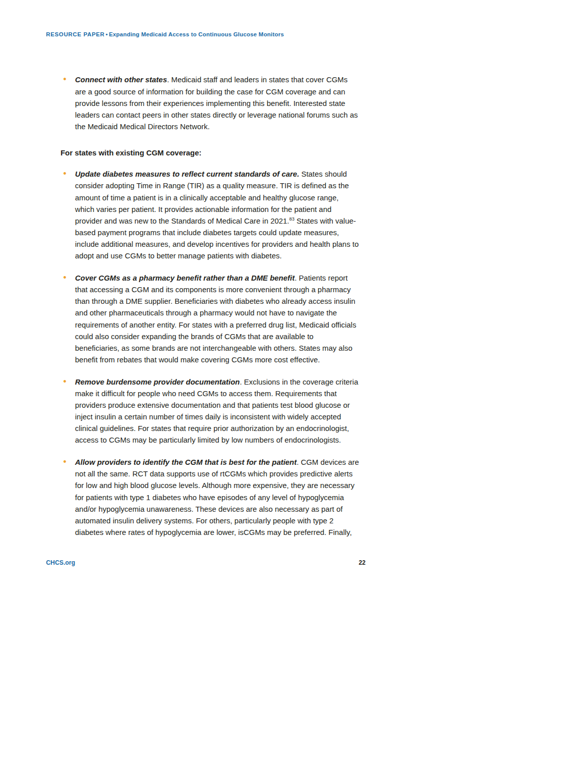RESOURCE PAPER•Expanding Medicaid Access to Continuous Glucose Monitors
Connect with other states. Medicaid staff and leaders in states that cover CGMs are a good source of information for building the case for CGM coverage and can provide lessons from their experiences implementing this benefit. Interested state leaders can contact peers in other states directly or leverage national forums such as the Medicaid Medical Directors Network.
For states with existing CGM coverage:
Update diabetes measures to reflect current standards of care. States should consider adopting Time in Range (TIR) as a quality measure. TIR is defined as the amount of time a patient is in a clinically acceptable and healthy glucose range, which varies per patient. It provides actionable information for the patient and provider and was new to the Standards of Medical Care in 2021.83 States with value-based payment programs that include diabetes targets could update measures, include additional measures, and develop incentives for providers and health plans to adopt and use CGMs to better manage patients with diabetes.
Cover CGMs as a pharmacy benefit rather than a DME benefit. Patients report that accessing a CGM and its components is more convenient through a pharmacy than through a DME supplier. Beneficiaries with diabetes who already access insulin and other pharmaceuticals through a pharmacy would not have to navigate the requirements of another entity. For states with a preferred drug list, Medicaid officials could also consider expanding the brands of CGMs that are available to beneficiaries, as some brands are not interchangeable with others. States may also benefit from rebates that would make covering CGMs more cost effective.
Remove burdensome provider documentation. Exclusions in the coverage criteria make it difficult for people who need CGMs to access them. Requirements that providers produce extensive documentation and that patients test blood glucose or inject insulin a certain number of times daily is inconsistent with widely accepted clinical guidelines. For states that require prior authorization by an endocrinologist, access to CGMs may be particularly limited by low numbers of endocrinologists.
Allow providers to identify the CGM that is best for the patient. CGM devices are not all the same. RCT data supports use of rtCGMs which provides predictive alerts for low and high blood glucose levels. Although more expensive, they are necessary for patients with type 1 diabetes who have episodes of any level of hypoglycemia and/or hypoglycemia unawareness. These devices are also necessary as part of automated insulin delivery systems. For others, particularly people with type 2 diabetes where rates of hypoglycemia are lower, isCGMs may be preferred. Finally,
CHCS.org 22